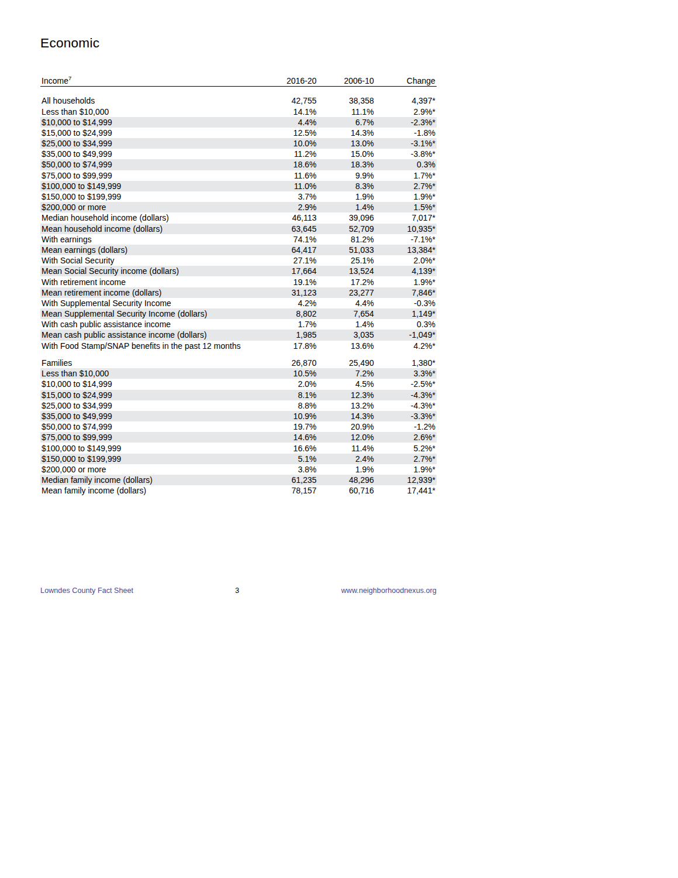Economic
| Income 7 | 2016-20 | 2006-10 | Change |
| --- | --- | --- | --- |
| All households | 42,755 | 38,358 | 4,397* |
| Less than $10,000 | 14.1% | 11.1% | 2.9%* |
| $10,000 to $14,999 | 4.4% | 6.7% | -2.3%* |
| $15,000 to $24,999 | 12.5% | 14.3% | -1.8% |
| $25,000 to $34,999 | 10.0% | 13.0% | -3.1%* |
| $35,000 to $49,999 | 11.2% | 15.0% | -3.8%* |
| $50,000 to $74,999 | 18.6% | 18.3% | 0.3% |
| $75,000 to $99,999 | 11.6% | 9.9% | 1.7%* |
| $100,000 to $149,999 | 11.0% | 8.3% | 2.7%* |
| $150,000 to $199,999 | 3.7% | 1.9% | 1.9%* |
| $200,000 or more | 2.9% | 1.4% | 1.5%* |
| Median household income (dollars) | 46,113 | 39,096 | 7,017* |
| Mean household income (dollars) | 63,645 | 52,709 | 10,935* |
| With earnings | 74.1% | 81.2% | -7.1%* |
| Mean earnings (dollars) | 64,417 | 51,033 | 13,384* |
| With Social Security | 27.1% | 25.1% | 2.0%* |
| Mean Social Security income (dollars) | 17,664 | 13,524 | 4,139* |
| With retirement income | 19.1% | 17.2% | 1.9%* |
| Mean retirement income (dollars) | 31,123 | 23,277 | 7,846* |
| With Supplemental Security Income | 4.2% | 4.4% | -0.3% |
| Mean Supplemental Security Income (dollars) | 8,802 | 7,654 | 1,149* |
| With cash public assistance income | 1.7% | 1.4% | 0.3% |
| Mean cash public assistance income (dollars) | 1,985 | 3,035 | -1,049* |
| With Food Stamp/SNAP benefits in the past 12 months | 17.8% | 13.6% | 4.2%* |
| Families | 26,870 | 25,490 | 1,380* |
| Less than $10,000 | 10.5% | 7.2% | 3.3%* |
| $10,000 to $14,999 | 2.0% | 4.5% | -2.5%* |
| $15,000 to $24,999 | 8.1% | 12.3% | -4.3%* |
| $25,000 to $34,999 | 8.8% | 13.2% | -4.3%* |
| $35,000 to $49,999 | 10.9% | 14.3% | -3.3%* |
| $50,000 to $74,999 | 19.7% | 20.9% | -1.2% |
| $75,000 to $99,999 | 14.6% | 12.0% | 2.6%* |
| $100,000 to $149,999 | 16.6% | 11.4% | 5.2%* |
| $150,000 to $199,999 | 5.1% | 2.4% | 2.7%* |
| $200,000 or more | 3.8% | 1.9% | 1.9%* |
| Median family income (dollars) | 61,235 | 48,296 | 12,939* |
| Mean family income (dollars) | 78,157 | 60,716 | 17,441* |
Lowndes County Fact Sheet 3 www.neighborhoodnexus.org